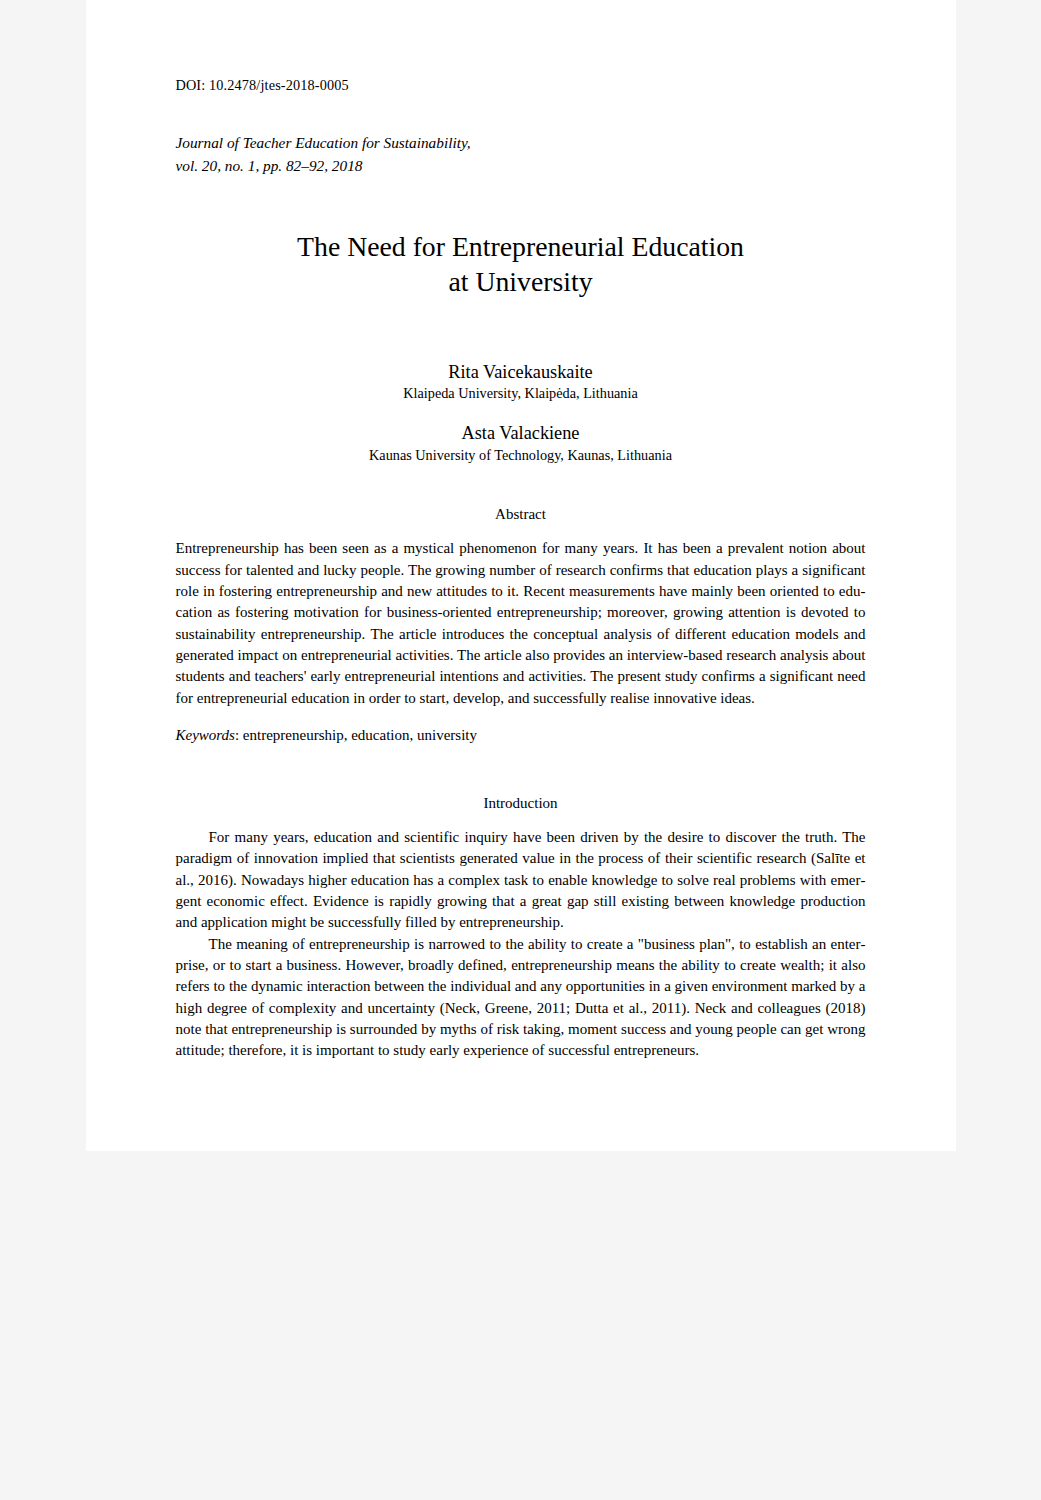DOI: 10.2478/jtes-2018-0005
Journal of Teacher Education for Sustainability,
vol. 20, no. 1, pp. 82–92, 2018
The Need for Entrepreneurial Education
at University
Rita Vaicekauskaite
Klaipeda University, Klaipėda, Lithuania
Asta Valackiene
Kaunas University of Technology, Kaunas, Lithuania
Abstract
Entrepreneurship has been seen as a mystical phenomenon for many years. It has been a prevalent notion about success for talented and lucky people. The growing number of research confirms that education plays a significant role in fostering entrepreneurship and new attitudes to it. Recent measurements have mainly been oriented to education as fostering motivation for business-oriented entrepreneurship; moreover, growing attention is devoted to sustainability entrepreneurship. The article introduces the conceptual analysis of different education models and generated impact on entrepreneurial activities. The article also provides an interview-based research analysis about students and teachers' early entrepreneurial intentions and activities. The present study confirms a significant need for entrepreneurial education in order to start, develop, and successfully realise innovative ideas.
Keywords: entrepreneurship, education, university
Introduction
For many years, education and scientific inquiry have been driven by the desire to discover the truth. The paradigm of innovation implied that scientists generated value in the process of their scientific research (Salīte et al., 2016). Nowadays higher education has a complex task to enable knowledge to solve real problems with emergent economic effect. Evidence is rapidly growing that a great gap still existing between knowledge production and application might be successfully filled by entrepreneurship.
The meaning of entrepreneurship is narrowed to the ability to create a "business plan", to establish an enterprise, or to start a business. However, broadly defined, entrepreneurship means the ability to create wealth; it also refers to the dynamic interaction between the individual and any opportunities in a given environment marked by a high degree of complexity and uncertainty (Neck, Greene, 2011; Dutta et al., 2011). Neck and colleagues (2018) note that entrepreneurship is surrounded by myths of risk taking, moment success and young people can get wrong attitude; therefore, it is important to study early experience of successful entrepreneurs.